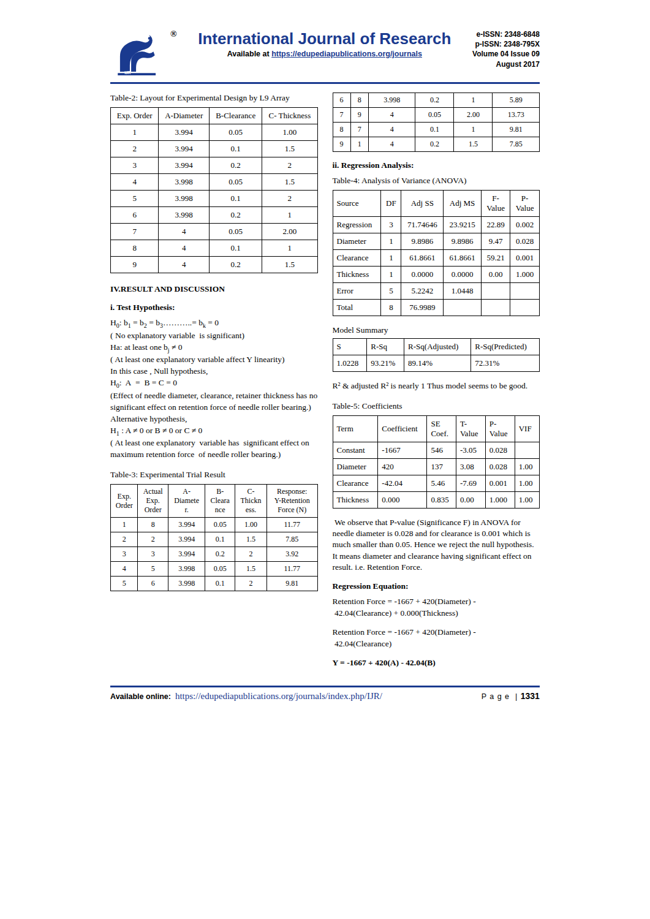IJR
®
International Journal of Research
Available at https://edupediapublications.org/journals
e-ISSN: 2348-6848
p-ISSN: 2348-795X
Volume 04 Issue 09
August 2017
Table-2: Layout for Experimental Design by L9 Array
| Exp. Order | A-Diameter | B-Clearance | C- Thickness |
| --- | --- | --- | --- |
| 1 | 3.994 | 0.05 | 1.00 |
| 2 | 3.994 | 0.1 | 1.5 |
| 3 | 3.994 | 0.2 | 2 |
| 4 | 3.998 | 0.05 | 1.5 |
| 5 | 3.998 | 0.1 | 2 |
| 6 | 3.998 | 0.2 | 1 |
| 7 | 4 | 0.05 | 2.00 |
| 8 | 4 | 0.1 | 1 |
| 9 | 4 | 0.2 | 1.5 |
IV.RESULT AND DISCUSSION
i. Test Hypothesis:
H0: b1 = b2 = b3………..= bk = 0
( No explanatory variable is significant)
Ha: at least one bj ≠ 0
( At least one explanatory variable affect Y linearity)
In this case , Null hypothesis,
H0: A = B = C = 0
(Effect of needle diameter, clearance, retainer thickness has no significant effect on retention force of needle roller bearing.)
Alternative hypothesis,
H1 : A ≠ 0 or B ≠ 0 or C ≠ 0
( At least one explanatory variable has significant effect on maximum retention force of needle roller bearing.)
Table-3: Experimental Trial Result
| Exp. Order | Actual Exp. Order | A- Diamete r. | B- Cleara nce | C- Thickn ess. | Response: Y-Retention Force (N) |
| --- | --- | --- | --- | --- | --- |
| 1 | 8 | 3.994 | 0.05 | 1.00 | 11.77 |
| 2 | 2 | 3.994 | 0.1 | 1.5 | 7.85 |
| 3 | 3 | 3.994 | 0.2 | 2 | 3.92 |
| 4 | 5 | 3.998 | 0.05 | 1.5 | 11.77 |
| 5 | 6 | 3.998 | 0.1 | 2 | 9.81 |
| 6 | 8 | 3.998 | 0.2 | 1 | 5.89 |
| 7 | 9 | 4 | 0.05 | 2.00 | 13.73 |
| 8 | 7 | 4 | 0.1 | 1 | 9.81 |
| 9 | 1 | 4 | 0.2 | 1.5 | 7.85 |
ii. Regression Analysis:
Table-4: Analysis of Variance (ANOVA)
| Source | DF | Adj SS | Adj MS | F- Value | P- Value |
| --- | --- | --- | --- | --- | --- |
| Regression | 3 | 71.74646 | 23.9215 | 22.89 | 0.002 |
| Diameter | 1 | 9.8986 | 9.8986 | 9.47 | 0.028 |
| Clearance | 1 | 61.8661 | 61.8661 | 59.21 | 0.001 |
| Thickness | 1 | 0.0000 | 0.0000 | 0.00 | 1.000 |
| Error | 5 | 5.2242 | 1.0448 | | |
| Total | 8 | 76.9989 | | | |
Model Summary
| S | R-Sq | R-Sq(Adjusted) | R-Sq(Predicted) |
| --- | --- | --- | --- |
| 1.0228 | 93.21% | 89.14% | 72.31% |
R² & adjusted R² is nearly 1 Thus model seems to be good.
Table-5: Coefficients
| Term | Coefficient | SE Coef. | T- Value | P- Value | VIF |
| --- | --- | --- | --- | --- | --- |
| Constant | -1667 | 546 | -3.05 | 0.028 | |
| Diameter | 420 | 137 | 3.08 | 0.028 | 1.00 |
| Clearance | -42.04 | 5.46 | -7.69 | 0.001 | 1.00 |
| Thickness | 0.000 | 0.835 | 0.00 | 1.000 | 1.00 |
We observe that P-value (Significance F) in ANOVA for needle diameter is 0.028 and for clearance is 0.001 which is much smaller than 0.05. Hence we reject the null hypothesis. It means diameter and clearance having significant effect on result. i.e. Retention Force.
Regression Equation:
Retention Force = -1667 + 420(Diameter) -
42.04(Clearance) + 0.000(Thickness)
Retention Force = -1667 + 420(Diameter) -
42.04(Clearance)
Y = -1667 + 420(A) - 42.04(B)
Available online: https://edupediapublications.org/journals/index.php/IJR/
P a g e | 1331